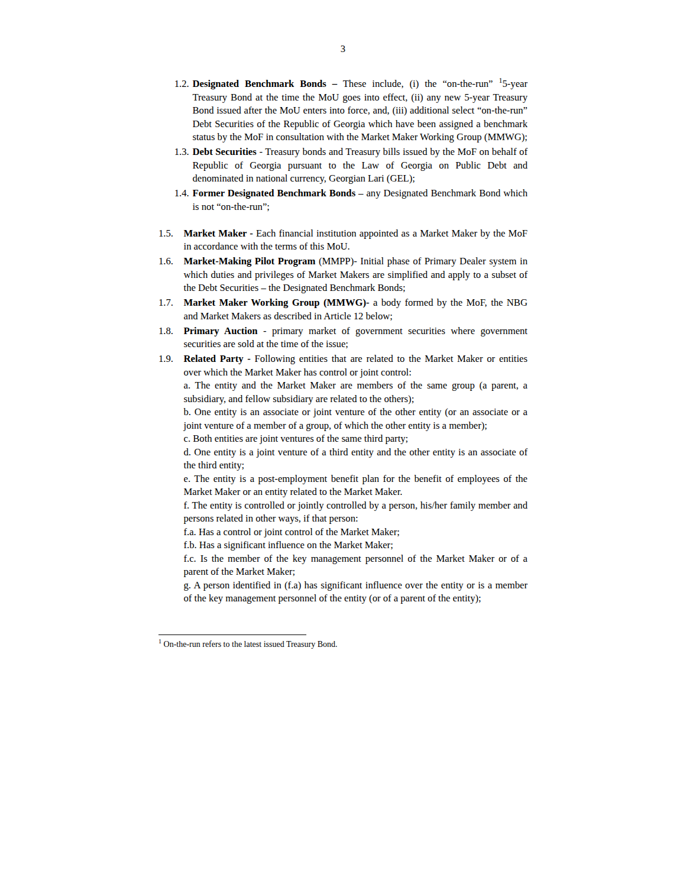3
1.2. Designated Benchmark Bonds – These include, (i) the “on-the-run” 15-year Treasury Bond at the time the MoU goes into effect, (ii) any new 5-year Treasury Bond issued after the MoU enters into force, and, (iii) additional select “on-the-run” Debt Securities of the Republic of Georgia which have been assigned a benchmark status by the MoF in consultation with the Market Maker Working Group (MMWG);
1.3. Debt Securities - Treasury bonds and Treasury bills issued by the MoF on behalf of Republic of Georgia pursuant to the Law of Georgia on Public Debt and denominated in national currency, Georgian Lari (GEL);
1.4. Former Designated Benchmark Bonds – any Designated Benchmark Bond which is not “on-the-run”;
1.5. Market Maker - Each financial institution appointed as a Market Maker by the MoF in accordance with the terms of this MoU.
1.6. Market-Making Pilot Program (MMPP)- Initial phase of Primary Dealer system in which duties and privileges of Market Makers are simplified and apply to a subset of the Debt Securities – the Designated Benchmark Bonds;
1.7. Market Maker Working Group (MMWG)- a body formed by the MoF, the NBG and Market Makers as described in Article 12 below;
1.8. Primary Auction - primary market of government securities where government securities are sold at the time of the issue;
1.9. Related Party - Following entities that are related to the Market Maker or entities over which the Market Maker has control or joint control: a. The entity and the Market Maker are members of the same group (a parent, a subsidiary, and fellow subsidiary are related to the others); b. One entity is an associate or joint venture of the other entity (or an associate or a joint venture of a member of a group, of which the other entity is a member); c. Both entities are joint ventures of the same third party; d. One entity is a joint venture of a third entity and the other entity is an associate of the third entity; e. The entity is a post-employment benefit plan for the benefit of employees of the Market Maker or an entity related to the Market Maker. f. The entity is controlled or jointly controlled by a person, his/her family member and persons related in other ways, if that person: f.a. Has a control or joint control of the Market Maker; f.b. Has a significant influence on the Market Maker; f.c. Is the member of the key management personnel of the Market Maker or of a parent of the Market Maker; g. A person identified in (f.a) has significant influence over the entity or is a member of the key management personnel of the entity (or of a parent of the entity);
1 On-the-run refers to the latest issued Treasury Bond.